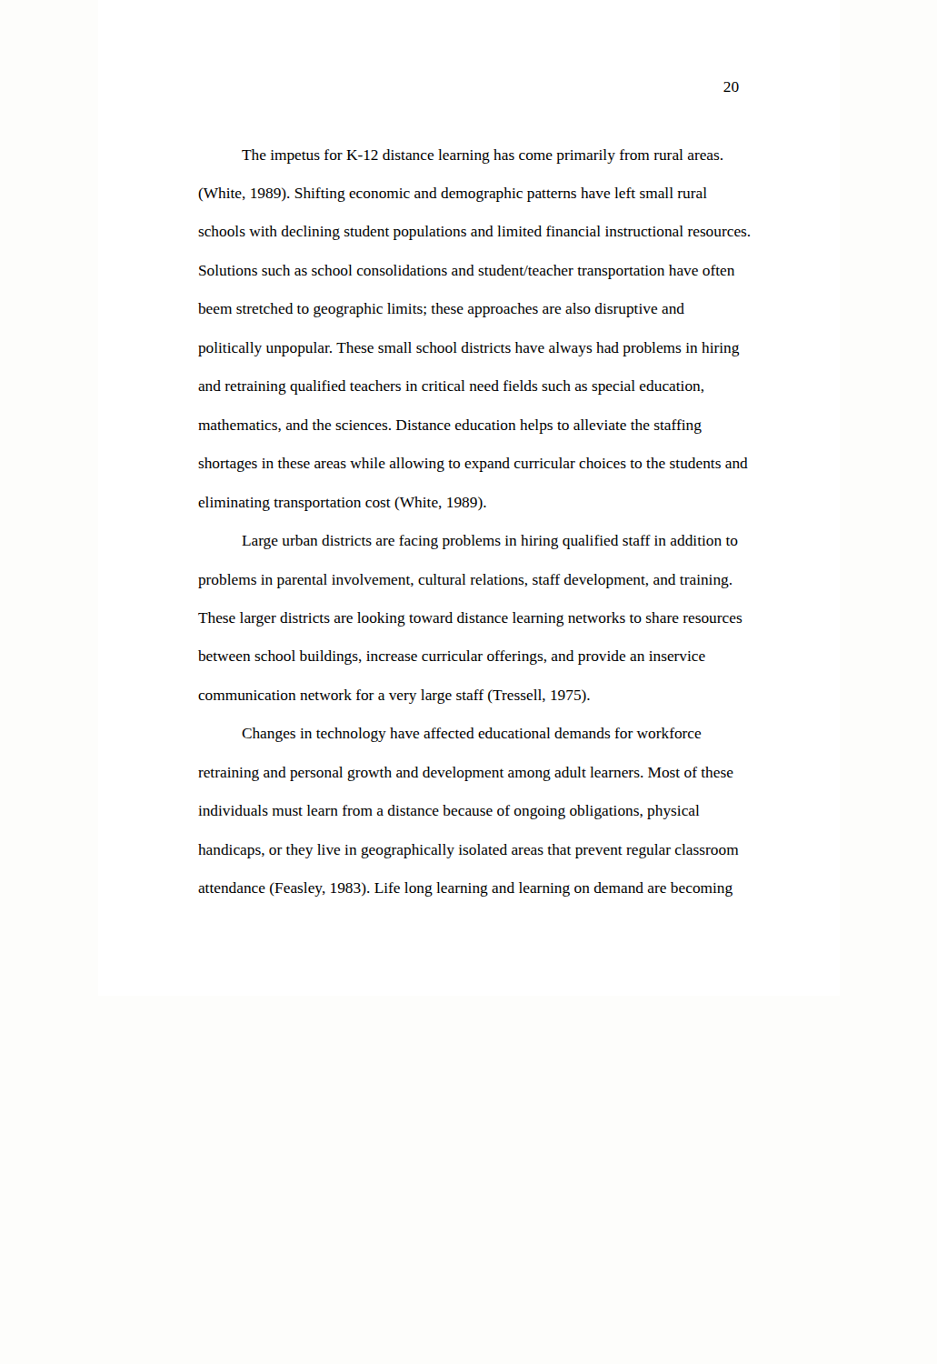20
The impetus for K-12 distance learning has come primarily from rural areas. (White, 1989). Shifting economic and demographic patterns have left small rural schools with declining student populations and limited financial instructional resources. Solutions such as school consolidations and student/teacher transportation have often beem stretched to geographic limits; these approaches are also disruptive and politically unpopular. These small school districts have always had problems in hiring and retraining qualified teachers in critical need fields such as special education, mathematics, and the sciences. Distance education helps to alleviate the staffing shortages in these areas while allowing to expand curricular choices to the students and eliminating transportation cost (White, 1989).
Large urban districts are facing problems in hiring qualified staff in addition to problems in parental involvement, cultural relations, staff development, and training. These larger districts are looking toward distance learning networks to share resources between school buildings, increase curricular offerings, and provide an inservice communication network for a very large staff (Tressell, 1975).
Changes in technology have affected educational demands for workforce retraining and personal growth and development among adult learners. Most of these individuals must learn from a distance because of ongoing obligations, physical handicaps, or they live in geographically isolated areas that prevent regular classroom attendance (Feasley, 1983). Life long learning and learning on demand are becoming